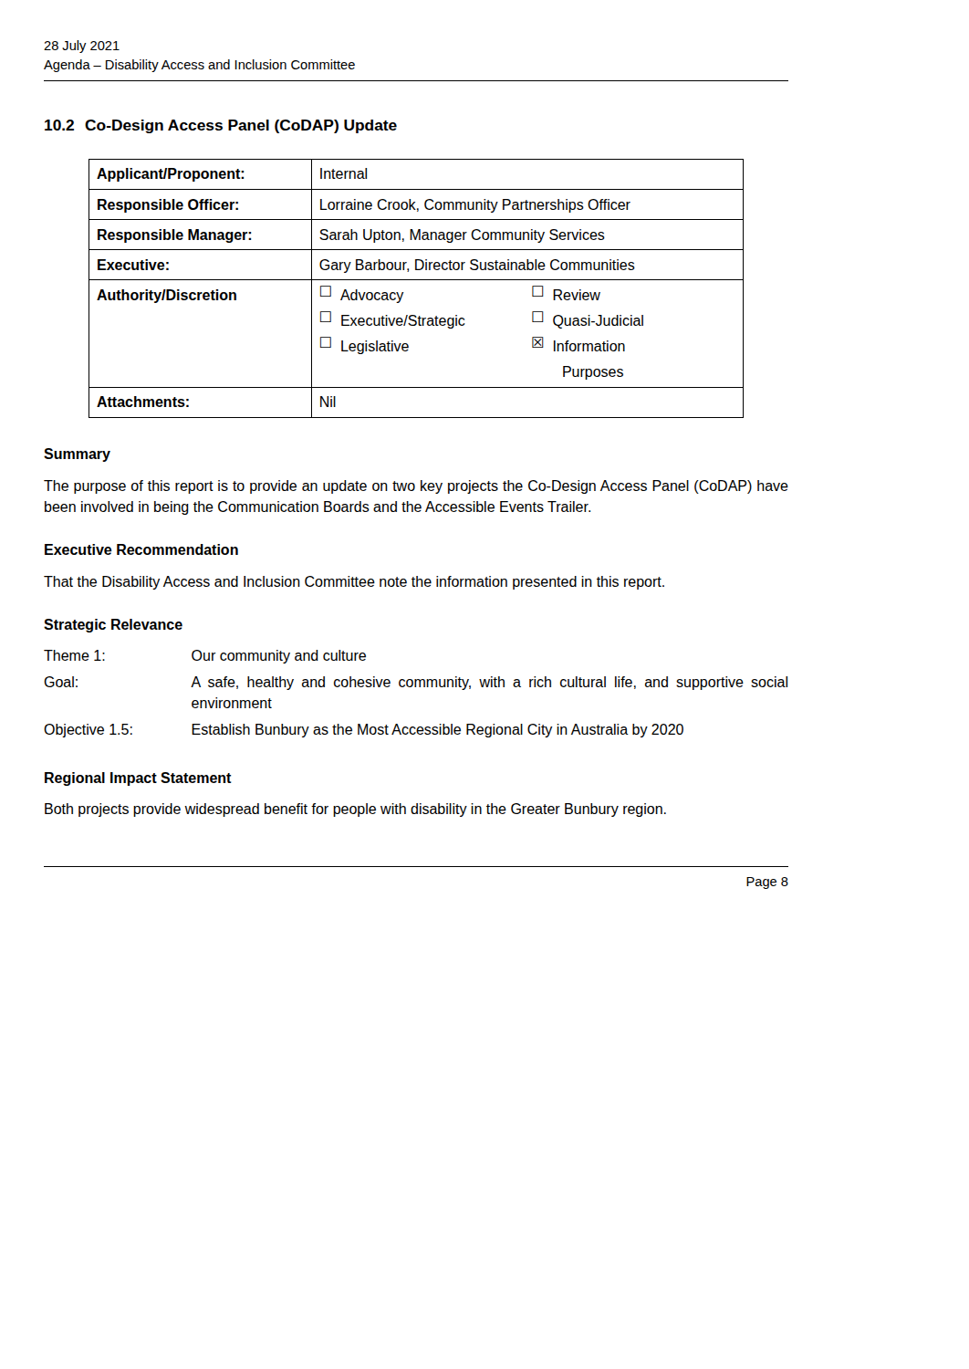28 July 2021
Agenda – Disability Access and Inclusion Committee
10.2 Co-Design Access Panel (CoDAP) Update
| Applicant/Proponent: | Internal |
| Responsible Officer: | Lorraine Crook, Community Partnerships Officer |
| Responsible Manager: | Sarah Upton, Manager Community Services |
| Executive: | Gary Barbour, Director Sustainable Communities |
| Authority/Discretion | ☐ Advocacy ☐ Review ☐ Executive/Strategic ☐ Quasi-Judicial ☐ Legislative ☒ Information Purposes |
| Attachments: | Nil |
Summary
The purpose of this report is to provide an update on two key projects the Co-Design Access Panel (CoDAP) have been involved in being the Communication Boards and the Accessible Events Trailer.
Executive Recommendation
That the Disability Access and Inclusion Committee note the information presented in this report.
Strategic Relevance
| Theme 1: | Our community and culture |
| Goal: | A safe, healthy and cohesive community, with a rich cultural life, and supportive social environment |
| Objective 1.5: | Establish Bunbury as the Most Accessible Regional City in Australia by 2020 |
Regional Impact Statement
Both projects provide widespread benefit for people with disability in the Greater Bunbury region.
Page 8